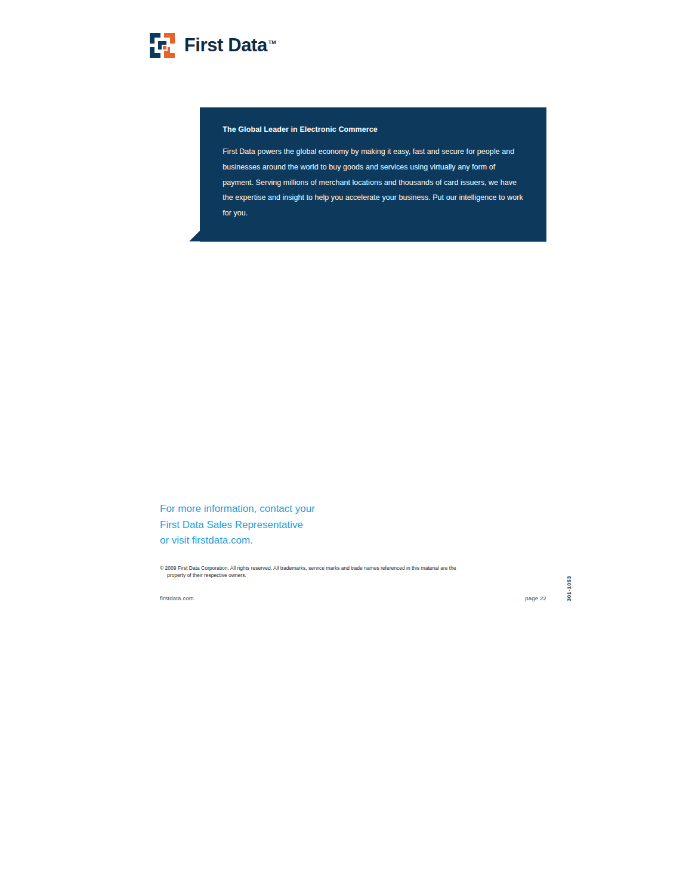First DataTM
The Global Leader in Electronic Commerce
First Data powers the global economy by making it easy, fast and secure for people and businesses around the world to buy goods and services using virtually any form of payment. Serving millions of merchant locations and thousands of card issuers, we have the expertise and insight to help you accelerate your business. Put our intelligence to work for you.
For more information, contact your
First Data Sales Representative
or visit firstdata.com.
© 2009 First Data Corporation. All rights reserved. All trademarks, service marks and trade names referenced in this material are the property of their respective owners.
firstdata.com page 22
301-1053